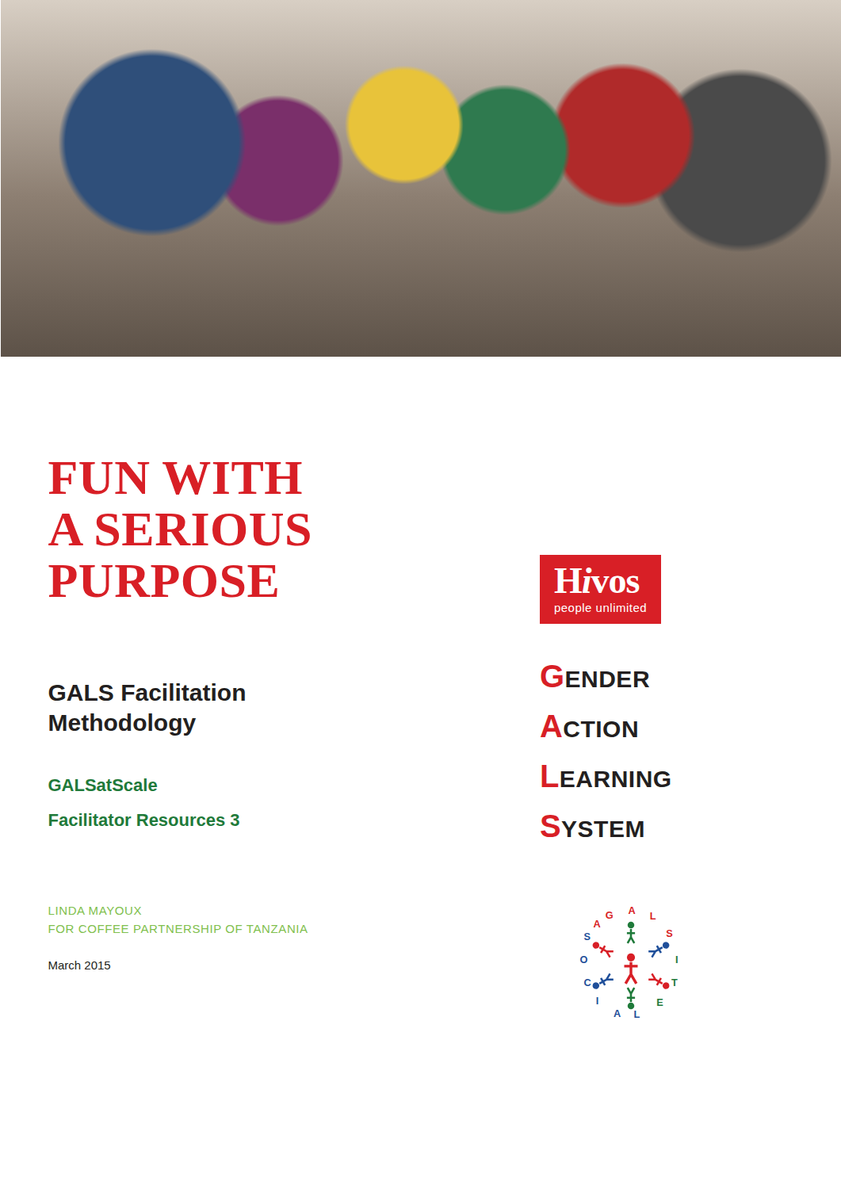FUN WITH
A SERIOUS
PURPOSE
GALS Facilitation
Methodology
GALSatScale
Facilitator Resources 3
Linda Mayoux
for Coffee Partnership of Tanzania
March 2015
Hivos
people unlimited
Gender
Action
Learning
System
G A L S I T E L A I C O S A